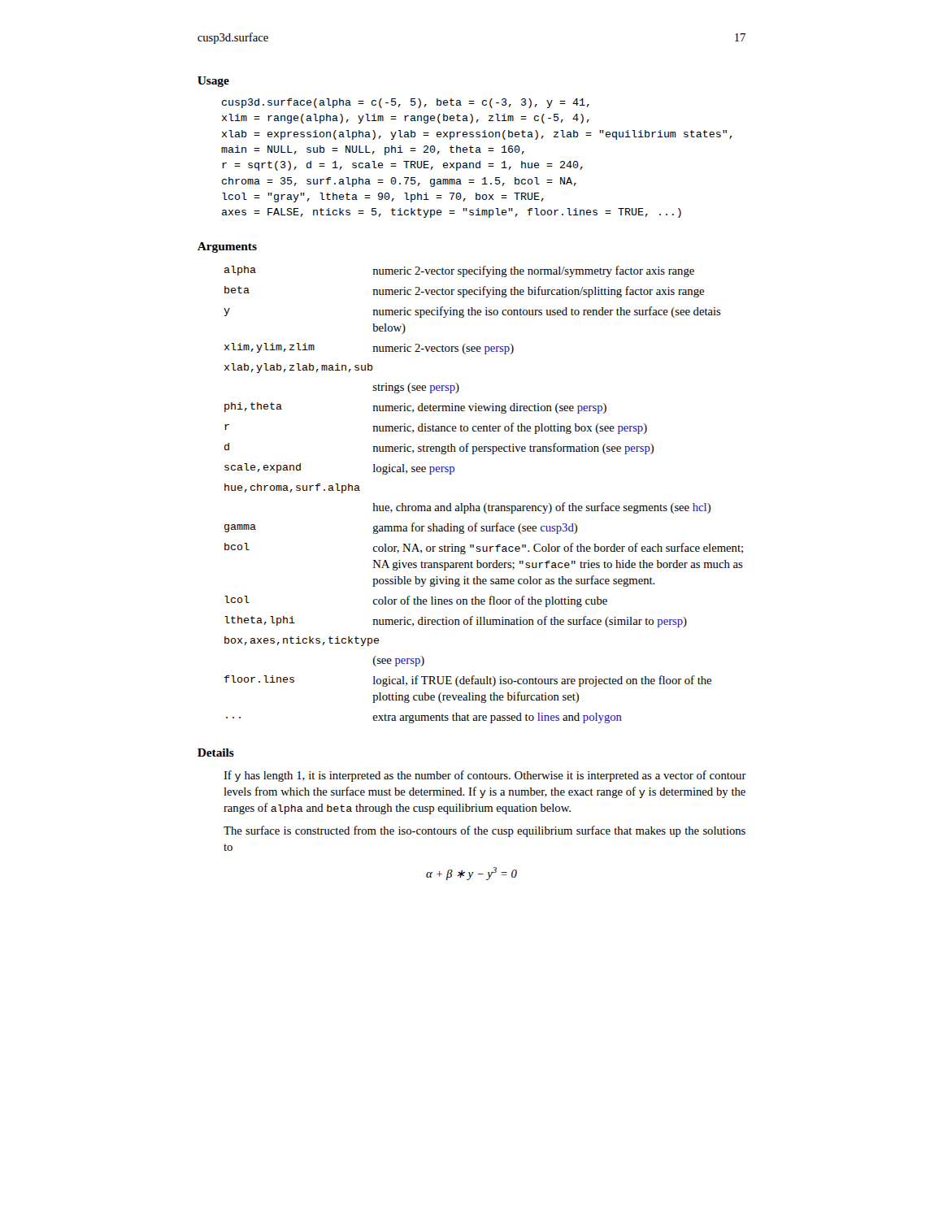cusp3d.surface 17
Usage
cusp3d.surface(alpha = c(-5, 5), beta = c(-3, 3), y = 41,
xlim = range(alpha), ylim = range(beta), zlim = c(-5, 4),
xlab = expression(alpha), ylab = expression(beta), zlab = "equilibrium states",
main = NULL, sub = NULL, phi = 20, theta = 160,
r = sqrt(3), d = 1, scale = TRUE, expand = 1, hue = 240,
chroma = 35, surf.alpha = 0.75, gamma = 1.5, bcol = NA,
lcol = "gray", ltheta = 90, lphi = 70, box = TRUE,
axes = FALSE, nticks = 5, ticktype = "simple", floor.lines = TRUE, ...)
Arguments
alpha
numeric 2-vector specifying the normal/symmetry factor axis range
beta
numeric 2-vector specifying the bifurcation/splitting factor axis range
y
numeric specifying the iso contours used to render the surface (see detais below)
xlim,ylim,zlim
numeric 2-vectors (see persp)
xlab,ylab,zlab,main,sub
strings (see persp)
phi,theta
numeric, determine viewing direction (see persp)
r
numeric, distance to center of the plotting box (see persp)
d
numeric, strength of perspective transformation (see persp)
scale,expand
logical, see persp
hue,chroma,surf.alpha
hue, chroma and alpha (transparency) of the surface segments (see hcl)
gamma
gamma for shading of surface (see cusp3d)
bcol
color, NA, or string "surface". Color of the border of each surface element; NA gives transparent borders; "surface" tries to hide the border as much as possible by giving it the same color as the surface segment.
lcol
color of the lines on the floor of the plotting cube
ltheta,lphi
numeric, direction of illumination of the surface (similar to persp)
box,axes,nticks,ticktype
(see persp)
floor.lines
logical, if TRUE (default) iso-contours are projected on the floor of the plotting cube (revealing the bifurcation set)
...
extra arguments that are passed to lines and polygon
Details
If y has length 1, it is interpreted as the number of contours. Otherwise it is interpreted as a vector of contour levels from which the surface must be determined. If y is a number, the exact range of y is determined by the ranges of alpha and beta through the cusp equilibrium equation below.
The surface is constructed from the iso-contours of the cusp equilibrium surface that makes up the solutions to
α + β ∗ y − y3 = 0